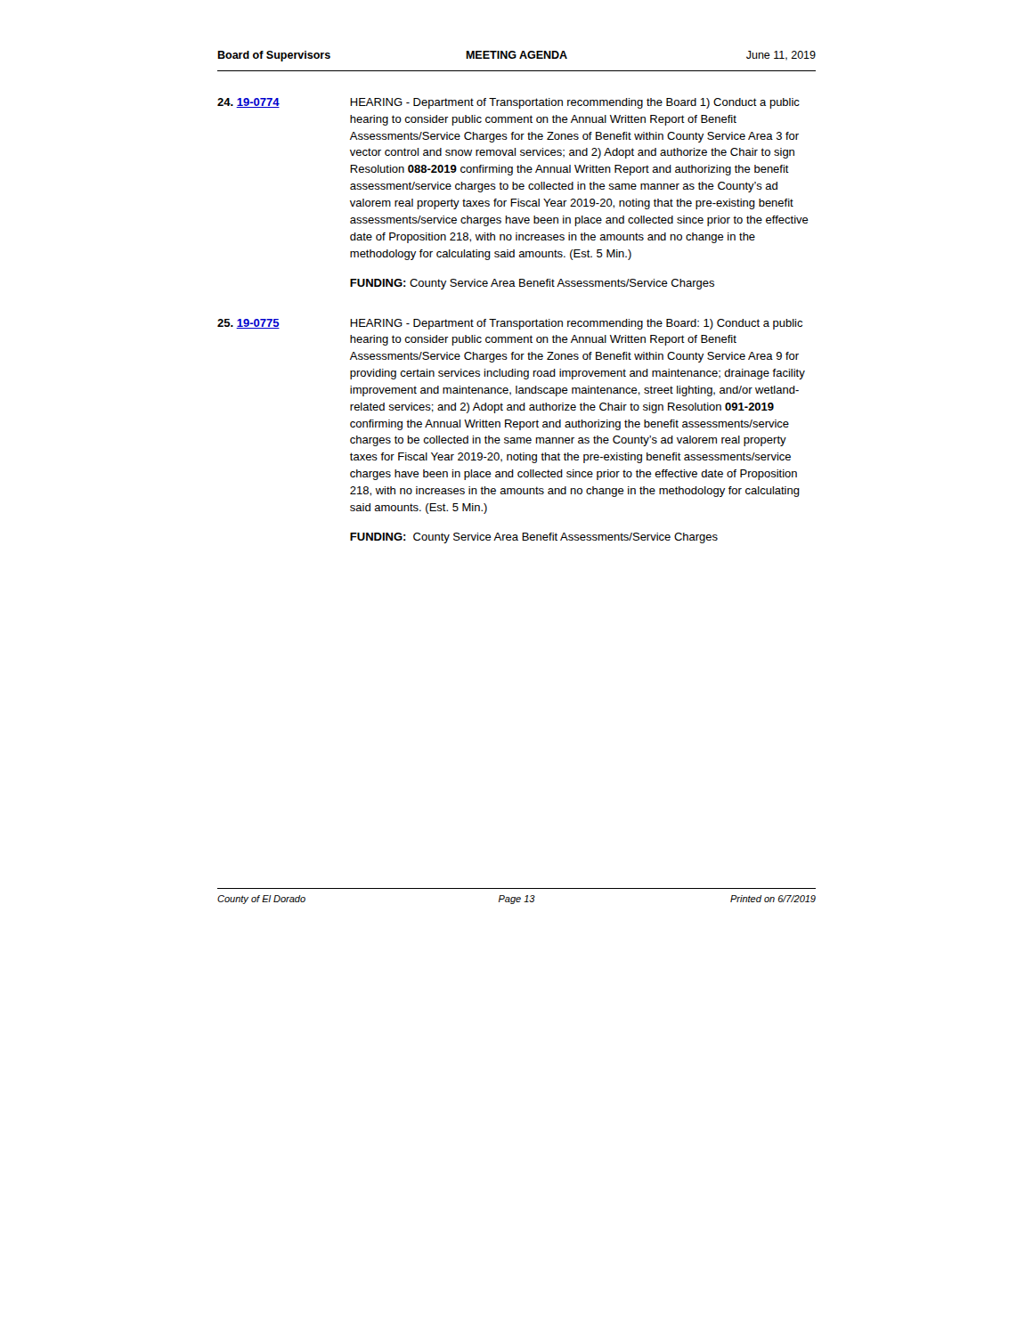Board of Supervisors
MEETING AGENDA
June 11, 2019
24. 19-0774
HEARING - Department of Transportation recommending the Board 1) Conduct a public hearing to consider public comment on the Annual Written Report of Benefit Assessments/Service Charges for the Zones of Benefit within County Service Area 3 for vector control and snow removal services; and 2) Adopt and authorize the Chair to sign Resolution 088-2019 confirming the Annual Written Report and authorizing the benefit assessment/service charges to be collected in the same manner as the County’s ad valorem real property taxes for Fiscal Year 2019-20, noting that the pre-existing benefit assessments/service charges have been in place and collected since prior to the effective date of Proposition 218, with no increases in the amounts and no change in the methodology for calculating said amounts. (Est. 5 Min.)
FUNDING: County Service Area Benefit Assessments/Service Charges
25. 19-0775
HEARING - Department of Transportation recommending the Board: 1) Conduct a public hearing to consider public comment on the Annual Written Report of Benefit Assessments/Service Charges for the Zones of Benefit within County Service Area 9 for providing certain services including road improvement and maintenance; drainage facility improvement and maintenance, landscape maintenance, street lighting, and/or wetland-related services; and 2) Adopt and authorize the Chair to sign Resolution 091-2019 confirming the Annual Written Report and authorizing the benefit assessments/service charges to be collected in the same manner as the County’s ad valorem real property taxes for Fiscal Year 2019-20, noting that the pre-existing benefit assessments/service charges have been in place and collected since prior to the effective date of Proposition 218, with no increases in the amounts and no change in the methodology for calculating said amounts. (Est. 5 Min.)
FUNDING: County Service Area Benefit Assessments/Service Charges
County of El Dorado
Page 13
Printed on 6/7/2019